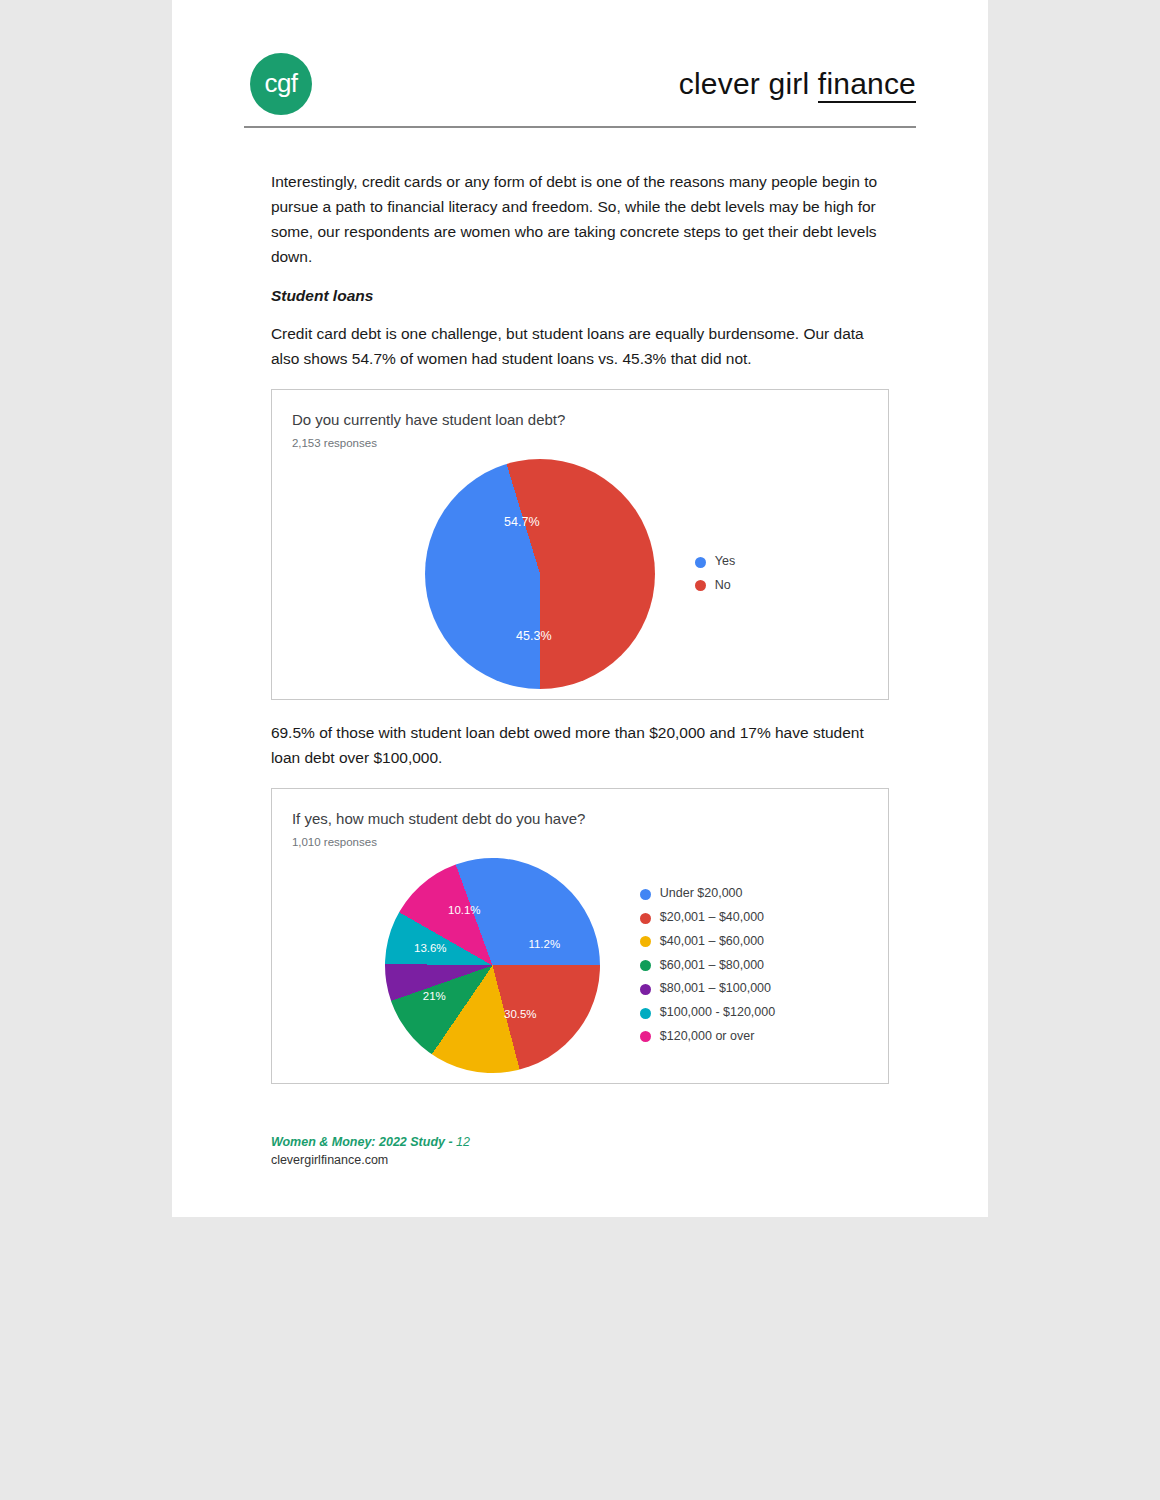cgf
clever girl finance
Interestingly, credit cards or any form of debt is one of the reasons many people begin to pursue a path to financial literacy and freedom. So, while the debt levels may be high for some, our respondents are women who are taking concrete steps to get their debt levels down.
Student loans
Credit card debt is one challenge, but student loans are equally burdensome. Our data also shows 54.7% of women had student loans vs. 45.3% that did not.
Do you currently have student loan debt?
2,153 responses
54.7% 45.3%
Yes
No
69.5% of those with student loan debt owed more than $20,000 and 17% have student loan debt over $100,000.
If yes, how much student debt do you have?
1,010 responses
30.5% 21% 13.6% 10.1% 11.2%
Under $20,000
$20,001 – $40,000
$40,001 – $60,000
$60,001 – $80,000
$80,001 – $100,000
$100,000 - $120,000
$120,000 or over
Women & Money: 2022 Study - 12
clevergirlfinance.com